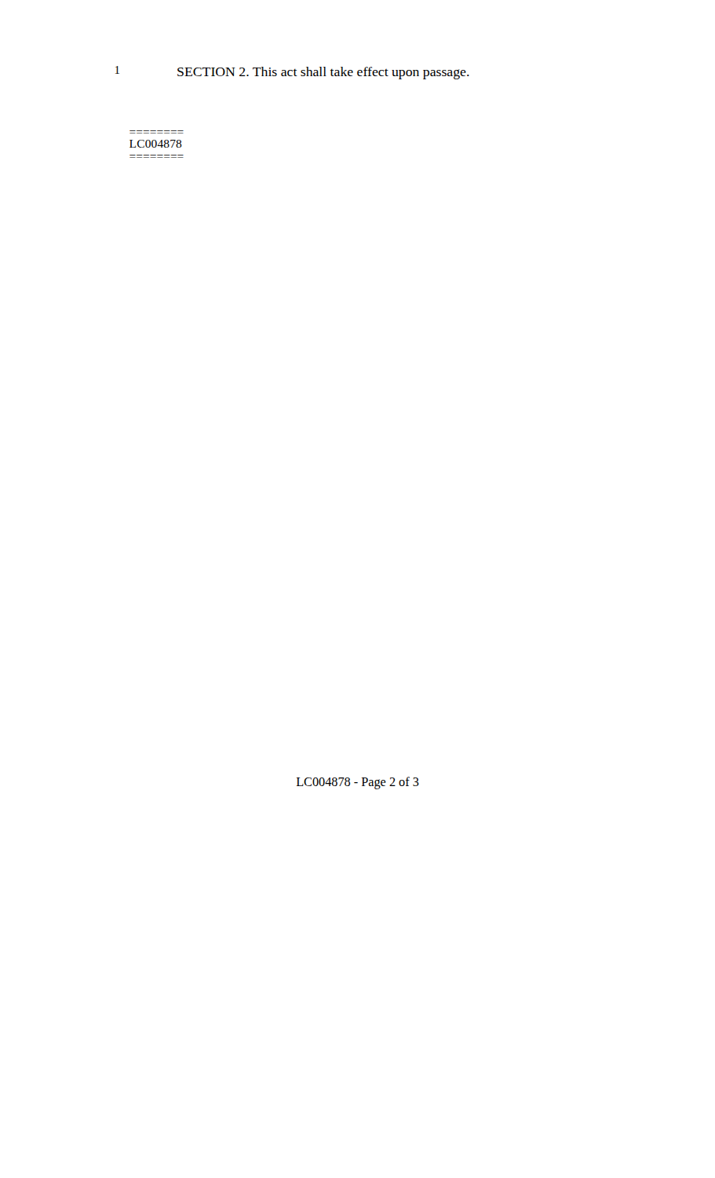1 SECTION 2. This act shall take effect upon passage.
========
LC004878
========
LC004878 - Page 2 of 3